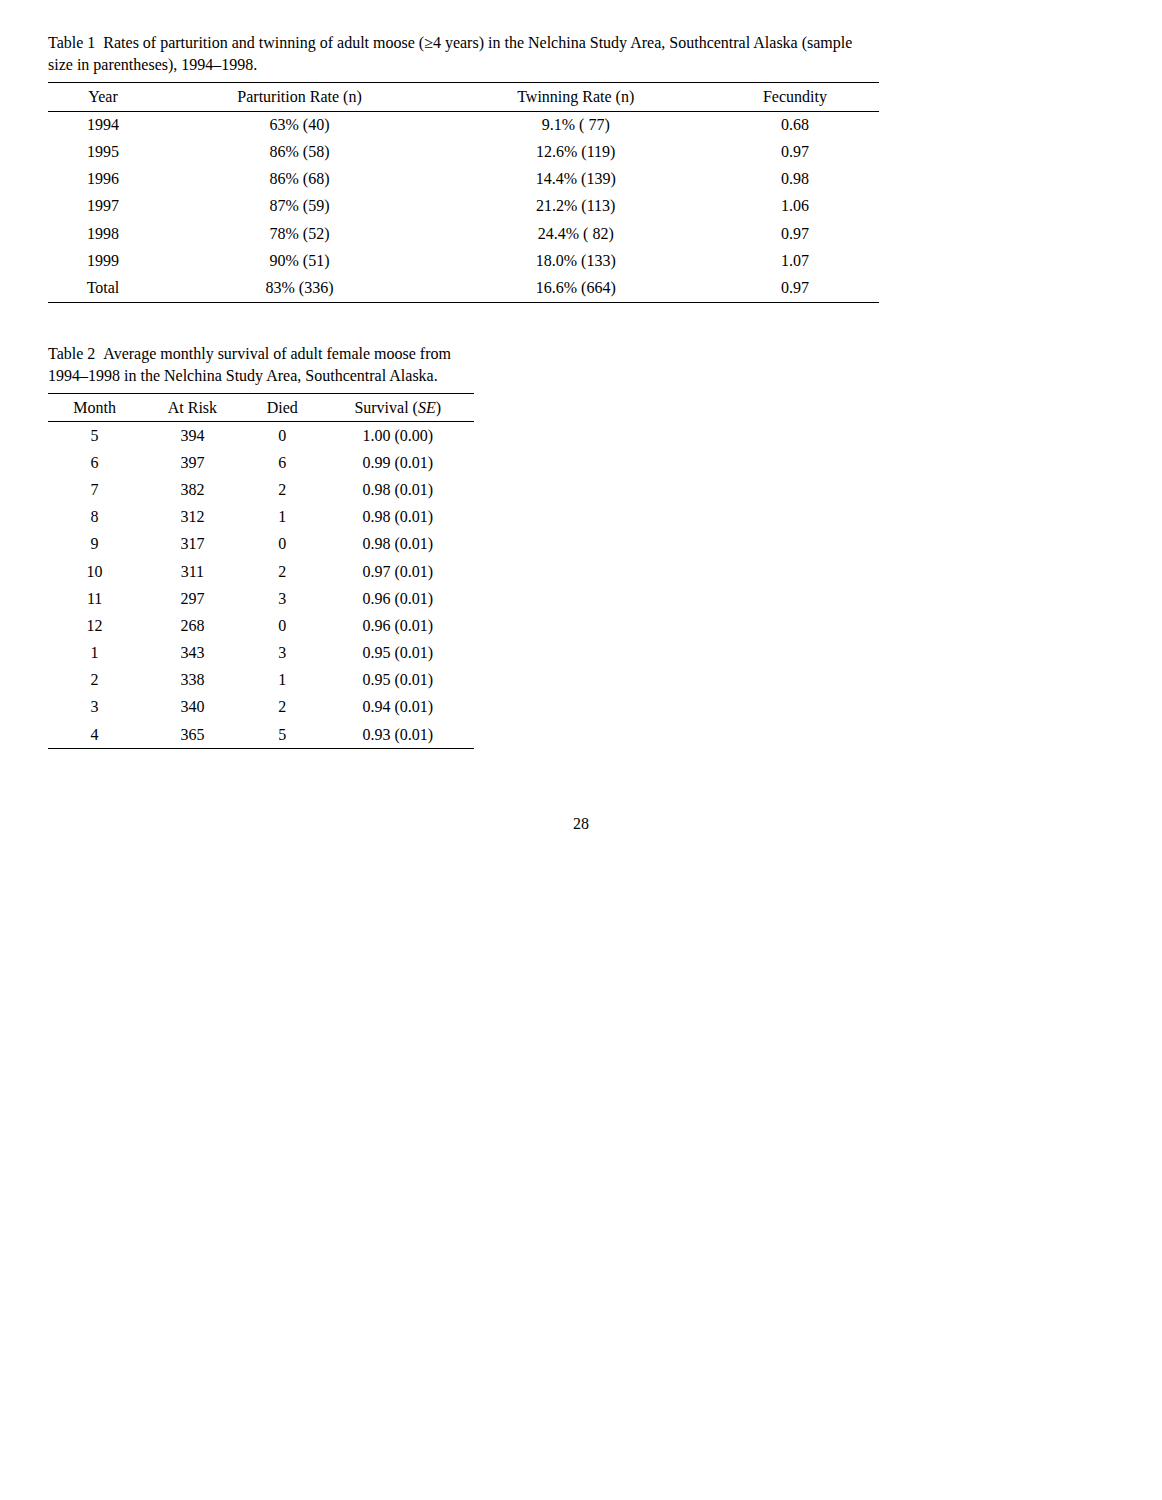Table 1 Rates of parturition and twinning of adult moose (≥4 years) in the Nelchina Study Area, Southcentral Alaska (sample size in parentheses), 1994–1998.
| Year | Parturition Rate (n) | Twinning Rate (n) | Fecundity |
| --- | --- | --- | --- |
| 1994 | 63% (40) | 9.1% ( 77) | 0.68 |
| 1995 | 86% (58) | 12.6% (119) | 0.97 |
| 1996 | 86% (68) | 14.4% (139) | 0.98 |
| 1997 | 87% (59) | 21.2% (113) | 1.06 |
| 1998 | 78% (52) | 24.4% ( 82) | 0.97 |
| 1999 | 90% (51) | 18.0% (133) | 1.07 |
| Total | 83% (336) | 16.6% (664) | 0.97 |
Table 2 Average monthly survival of adult female moose from 1994–1998 in the Nelchina Study Area, Southcentral Alaska.
| Month | At Risk | Died | Survival ( SE ) |
| --- | --- | --- | --- |
| 5 | 394 | 0 | 1.00 (0.00) |
| 6 | 397 | 6 | 0.99 (0.01) |
| 7 | 382 | 2 | 0.98 (0.01) |
| 8 | 312 | 1 | 0.98 (0.01) |
| 9 | 317 | 0 | 0.98 (0.01) |
| 10 | 311 | 2 | 0.97 (0.01) |
| 11 | 297 | 3 | 0.96 (0.01) |
| 12 | 268 | 0 | 0.96 (0.01) |
| 1 | 343 | 3 | 0.95 (0.01) |
| 2 | 338 | 1 | 0.95 (0.01) |
| 3 | 340 | 2 | 0.94 (0.01) |
| 4 | 365 | 5 | 0.93 (0.01) |
28